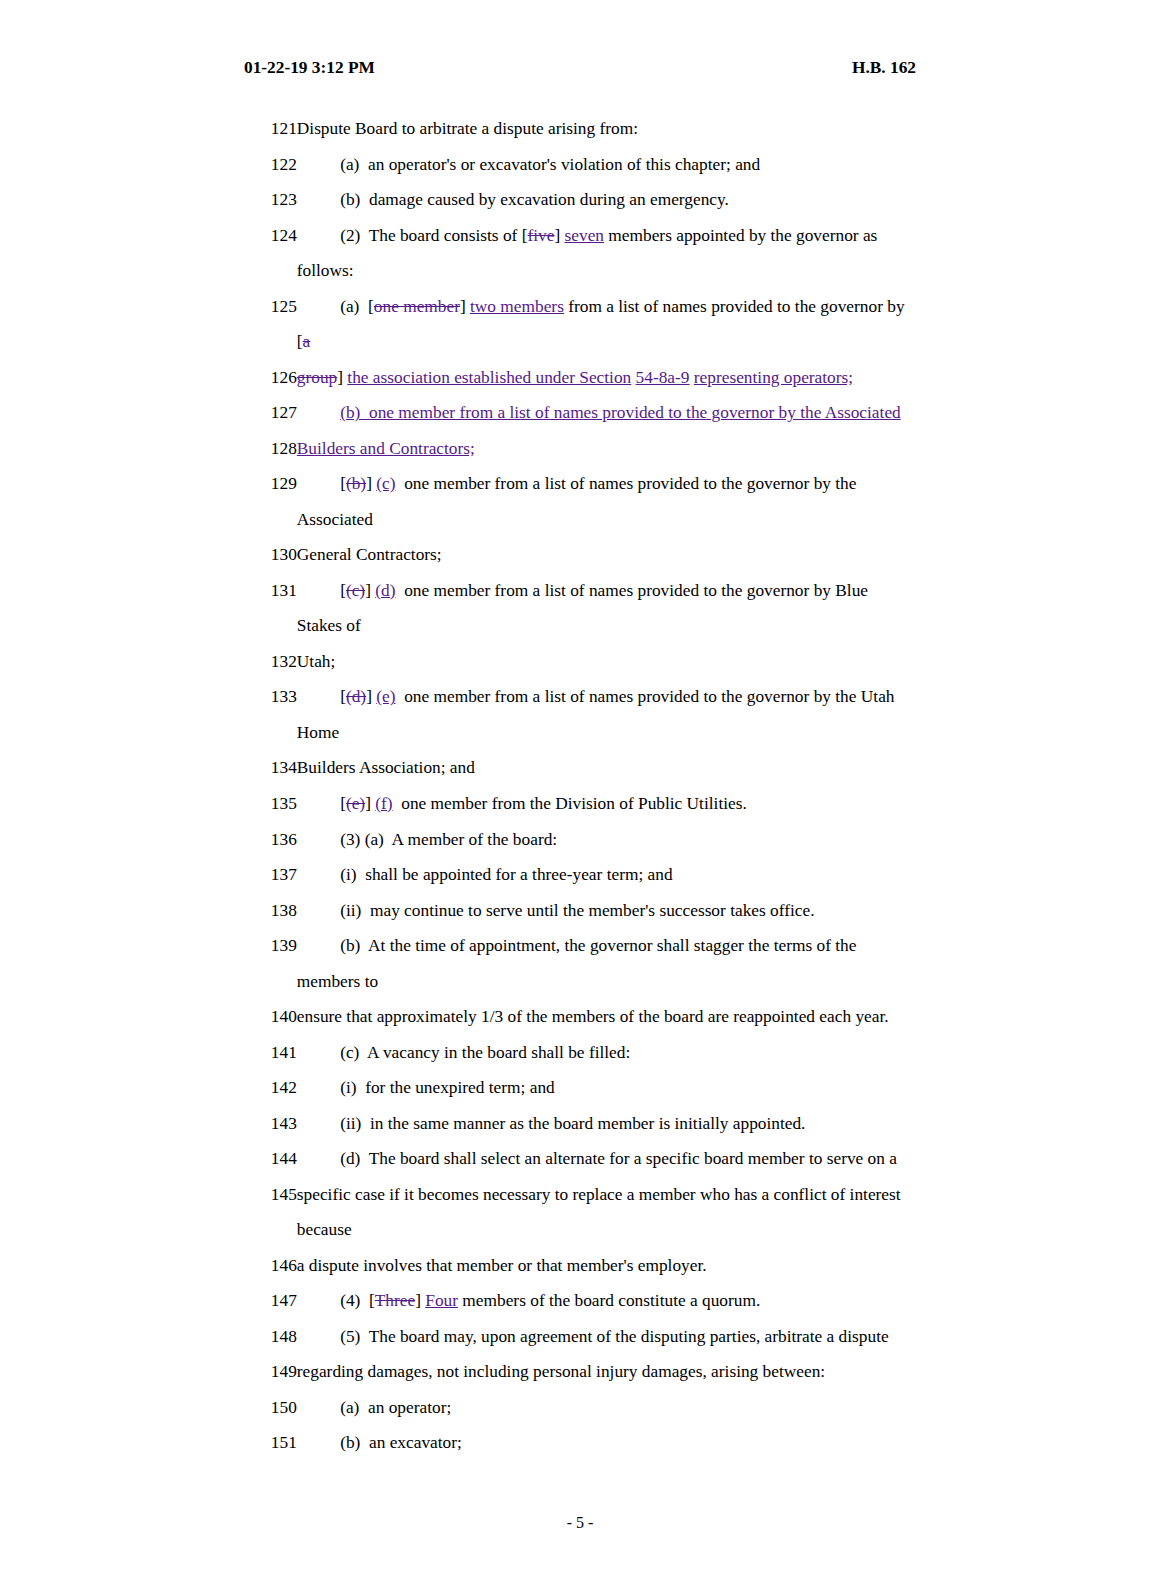01-22-19 3:12 PM H.B. 162
| 121 | Dispute Board to arbitrate a dispute arising from: |
| 122 | (a) an operator's or excavator's violation of this chapter; and |
| 123 | (b) damage caused by excavation during an emergency. |
| 124 | (2) The board consists of [ five ] seven members appointed by the governor as follows: |
| 125 | (a) [ one member ] two members from a list of names provided to the governor by [ a |
| 126 | group ] the association established under Section 54-8a-9 representing operators; |
| 127 | (b) one member from a list of names provided to the governor by the Associated |
| 128 | Builders and Contractors; |
| 129 | [ (b) ] (c) one member from a list of names provided to the governor by the Associated |
| 130 | General Contractors; |
| 131 | [ (c) ] (d) one member from a list of names provided to the governor by Blue Stakes of |
| 132 | Utah; |
| 133 | [ (d) ] (e) one member from a list of names provided to the governor by the Utah Home |
| 134 | Builders Association; and |
| 135 | [ (e) ] (f) one member from the Division of Public Utilities. |
| 136 | (3) (a) A member of the board: |
| 137 | (i) shall be appointed for a three-year term; and |
| 138 | (ii) may continue to serve until the member's successor takes office. |
| 139 | (b) At the time of appointment, the governor shall stagger the terms of the members to |
| 140 | ensure that approximately 1/3 of the members of the board are reappointed each year. |
| 141 | (c) A vacancy in the board shall be filled: |
| 142 | (i) for the unexpired term; and |
| 143 | (ii) in the same manner as the board member is initially appointed. |
| 144 | (d) The board shall select an alternate for a specific board member to serve on a |
| 145 | specific case if it becomes necessary to replace a member who has a conflict of interest because |
| 146 | a dispute involves that member or that member's employer. |
| 147 | (4) [ Three ] Four members of the board constitute a quorum. |
| 148 | (5) The board may, upon agreement of the disputing parties, arbitrate a dispute |
| 149 | regarding damages, not including personal injury damages, arising between: |
| 150 | (a) an operator; |
| 151 | (b) an excavator; |
- 5 -